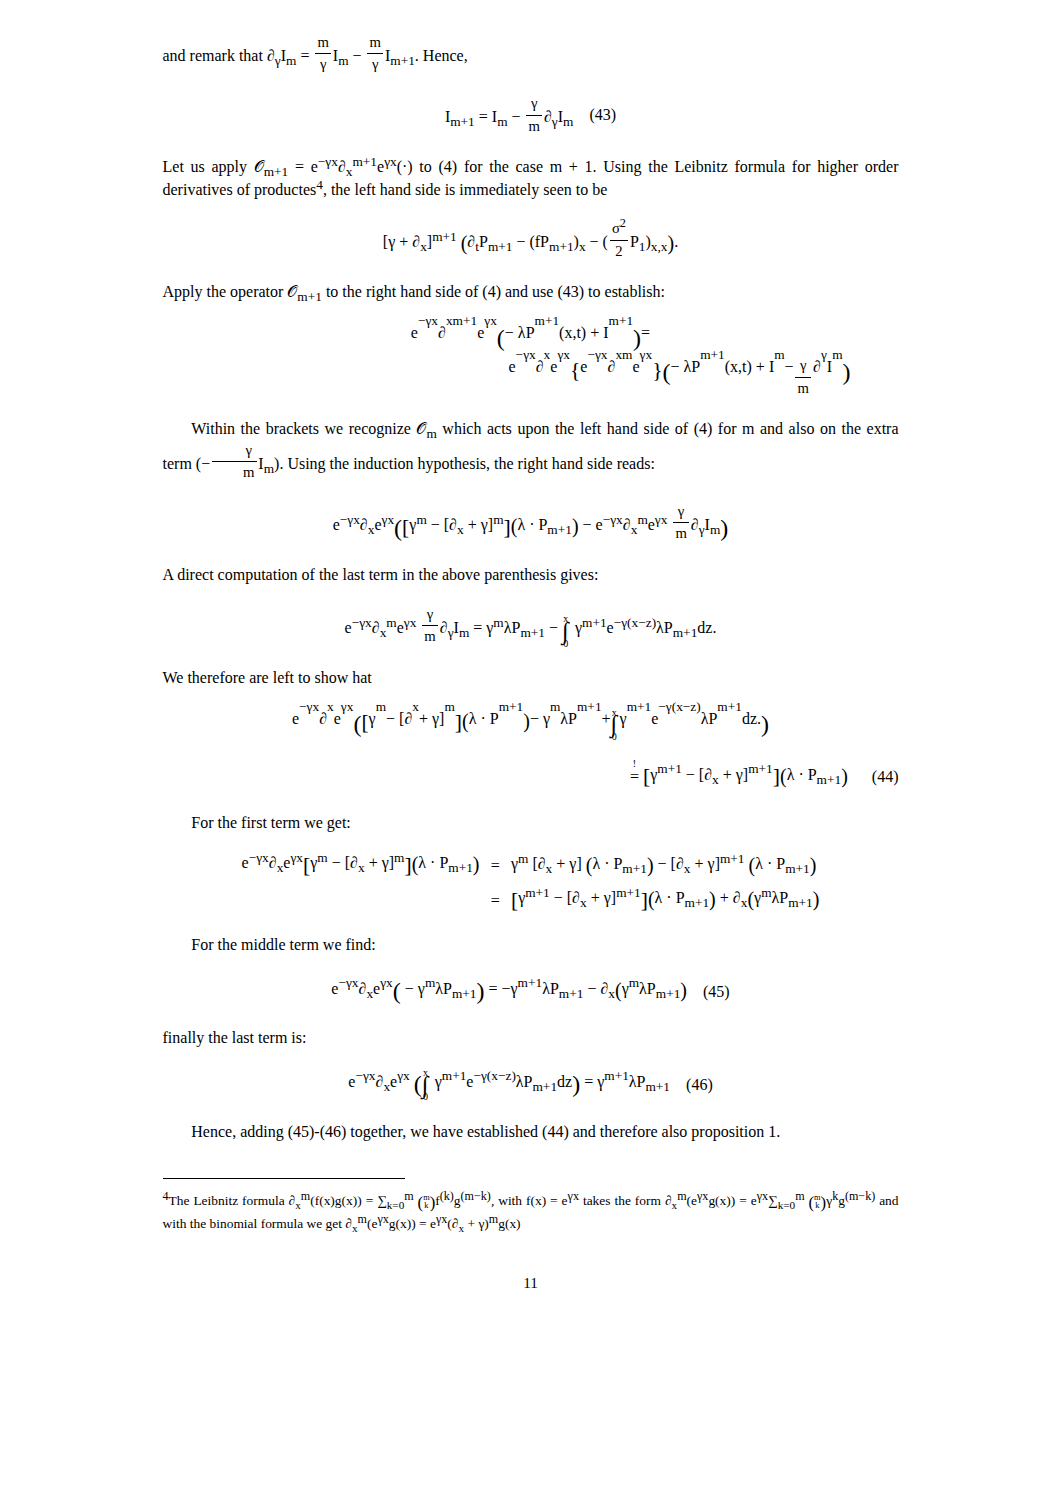and remark that ∂γIm = mγ Im − mγ Im+1. Hence,
Im+1 = Im − γm∂γIm
(43)
Let us apply 𝒪m+1 = e−γx∂xm+1eγx(·) to (4) for the case m + 1. Using the Leibnitz formula for higher order derivatives of productes4, the left hand side is immediately seen to be
[γ + ∂x]m+1 (∂tPm+1 − (fPm+1)x − (σ22 P1)x,x).
Apply the operator 𝒪m+1 to the right hand side of (4) and use (43) to establish:
e−γx∂xm+1eγx( − λPm+1(x,t) + Im+1) =
e−γx∂xeγx{e−γx∂xmeγx}( − λPm+1(x,t) + Im − γm∂γIm)
Within the brackets we recognize 𝒪m which acts upon the left hand side of (4) for m and also on the extra term (−γm Im). Using the induction hypothesis, the right hand side reads:
e−γx∂xeγx([γm − [∂x + γ]m](λ · Pm+1) − e−γx∂xmeγx γm∂γIm)
A direct computation of the last term in the above parenthesis gives:
e−γx∂xmeγx γm∂γIm = γmλPm+1 − ∫0 x γm+1e−γ(x−z)λPm+1dz.
We therefore are left to show hat
e−γx∂xeγx([γm − [∂x + γ]m](λ · Pm+1) − γmλPm+1 + ∫0 x γm+1e−γ(x−z)λPm+1dz.)
!= [γm+1 − [∂x + γ]m+1](λ · Pm+1)
(44)
For the first term we get:
| e −γx ∂ x e γx [ γ m − [∂ x + γ] m ] ( λ · P m+1 ) | = | γ m [∂ x + γ] ( λ · P m+1 ) − [∂ x + γ] m+1 ( λ · P m+1 ) |
| | = | [ γ m+1 − [∂ x + γ] m+1 ] ( λ · P m+1 ) + ∂ x ( γ m λP m+1 ) |
For the middle term we find:
e−γx∂xeγx( − γmλPm+1) = −γm+1λPm+1 − ∂x(γmλPm+1)
(45)
finally the last term is:
e−γx∂xeγx (∫0 x γm+1e−γ(x−z)λPm+1dz) = γm+1λPm+1
(46)
Hence, adding (45)-(46) together, we have established (44) and therefore also proposition 1.
4The Leibnitz formula ∂xm(f(x)g(x)) = ∑k=0m (mk) f(k)g(m−k), with f(x) = eγx takes the form ∂xm(eγxg(x)) = eγx∑k=0m (mk) γkg(m−k) and with the binomial formula we get ∂xm(eγxg(x)) = eγx(∂x + γ)mg(x)
11